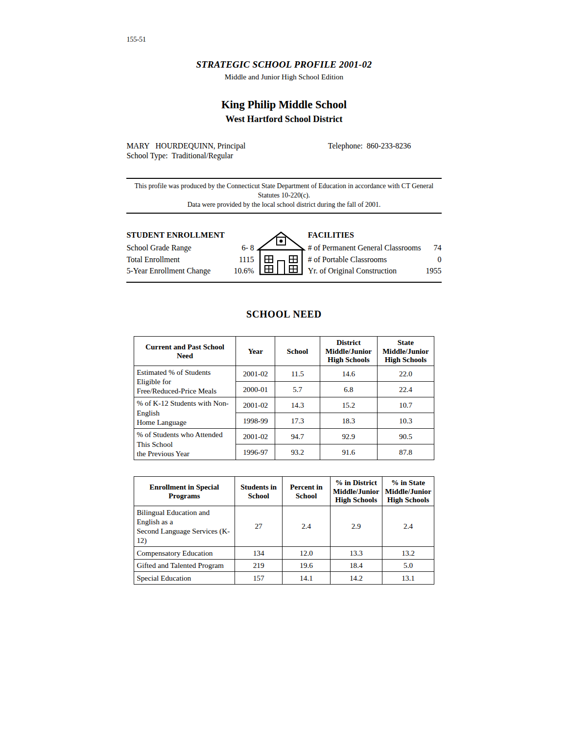155-51
STRATEGIC SCHOOL PROFILE 2001-02
Middle and Junior High School Edition
King Philip Middle School
West Hartford School District
| MARY HOURDEQUINN, Principal School Type: Traditional/Regular | Telephone: 860-233-8236 |
This profile was produced by the Connecticut State Department of Education in accordance with CT General Statutes 10-220(c).
Data were provided by the local school district during the fall of 2001.
| STUDENT ENROLLMENT / School Grade Range / 6- 8 / / Total Enrollment / 1115 / / 5-Year Enrollment Change / 10.6% / | | FACILITIES / # of Permanent General Classrooms / 74 / / # of Portable Classrooms / 0 / / Yr. of Original Construction / 1955 / |
SCHOOL NEED
| Current and Past School Need | Year | School | District Middle/Junior High Schools | State Middle/Junior High Schools |
| --- | --- | --- | --- | --- |
| Estimated % of Students Eligible for Free/Reduced-Price Meals | 2001-02 | 11.5 | 14.6 | 22.0 |
| 2000-01 | 5.7 | 6.8 | 22.4 |
| % of K-12 Students with Non-English Home Language | 2001-02 | 14.3 | 15.2 | 10.7 |
| 1998-99 | 17.3 | 18.3 | 10.3 |
| % of Students who Attended This School the Previous Year | 2001-02 | 94.7 | 92.9 | 90.5 |
| 1996-97 | 93.2 | 91.6 | 87.8 |
| Enrollment in Special Programs | Students in School | Percent in School | % in District Middle/Junior High Schools | % in State Middle/Junior High Schools |
| --- | --- | --- | --- | --- |
| Bilingual Education and English as a Second Language Services (K-12) | 27 | 2.4 | 2.9 | 2.4 |
| Compensatory Education | 134 | 12.0 | 13.3 | 13.2 |
| Gifted and Talented Program | 219 | 19.6 | 18.4 | 5.0 |
| Special Education | 157 | 14.1 | 14.2 | 13.1 |